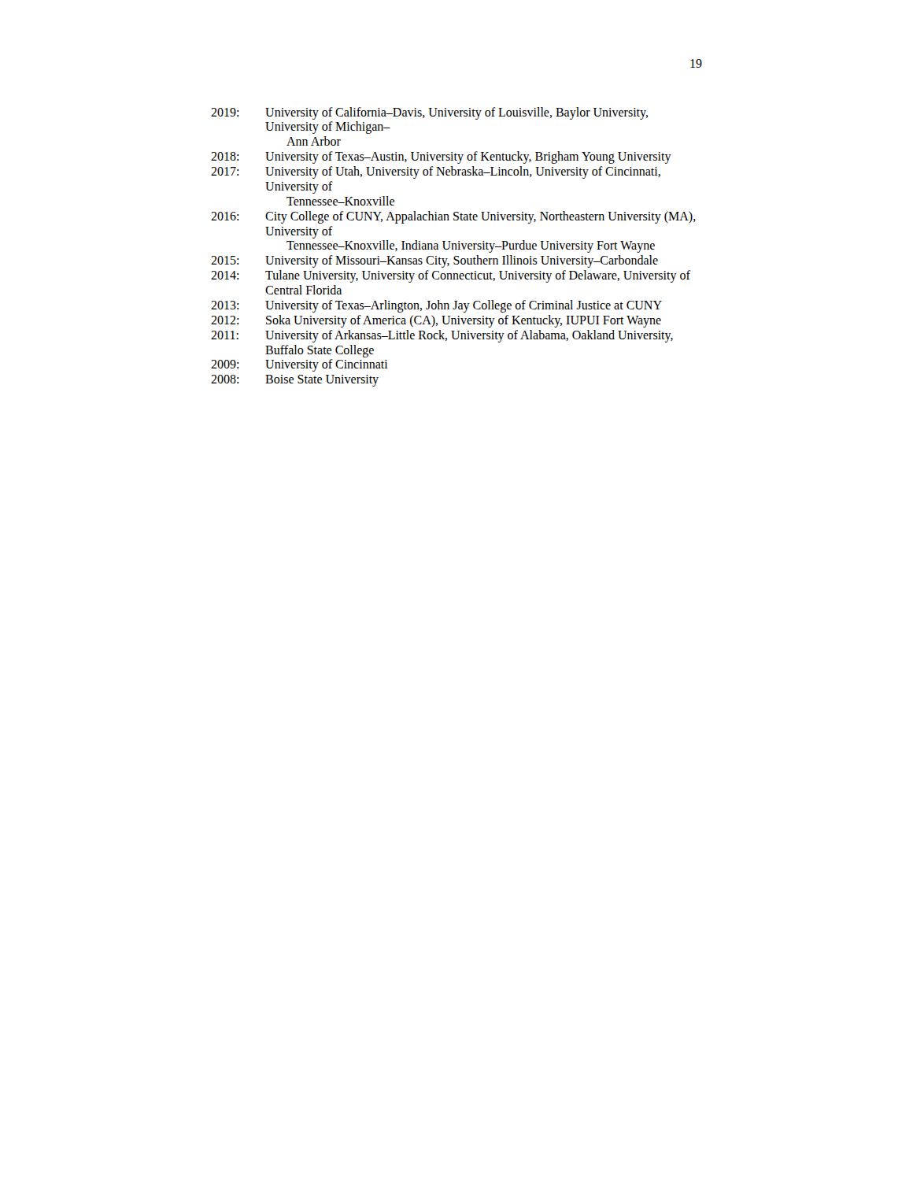19
| 2019: | University of California–Davis, University of Louisville, Baylor University, University of Michigan– Ann Arbor |
| 2018: | University of Texas–Austin, University of Kentucky, Brigham Young University |
| 2017: | University of Utah, University of Nebraska–Lincoln, University of Cincinnati, University of Tennessee–Knoxville |
| 2016: | City College of CUNY, Appalachian State University, Northeastern University (MA), University of Tennessee–Knoxville, Indiana University–Purdue University Fort Wayne |
| 2015: | University of Missouri–Kansas City, Southern Illinois University–Carbondale |
| 2014: | Tulane University, University of Connecticut, University of Delaware, University of Central Florida |
| 2013: | University of Texas–Arlington, John Jay College of Criminal Justice at CUNY |
| 2012: | Soka University of America (CA), University of Kentucky, IUPUI Fort Wayne |
| 2011: | University of Arkansas–Little Rock, University of Alabama, Oakland University, Buffalo State College |
| 2009: | University of Cincinnati |
| 2008: | Boise State University |